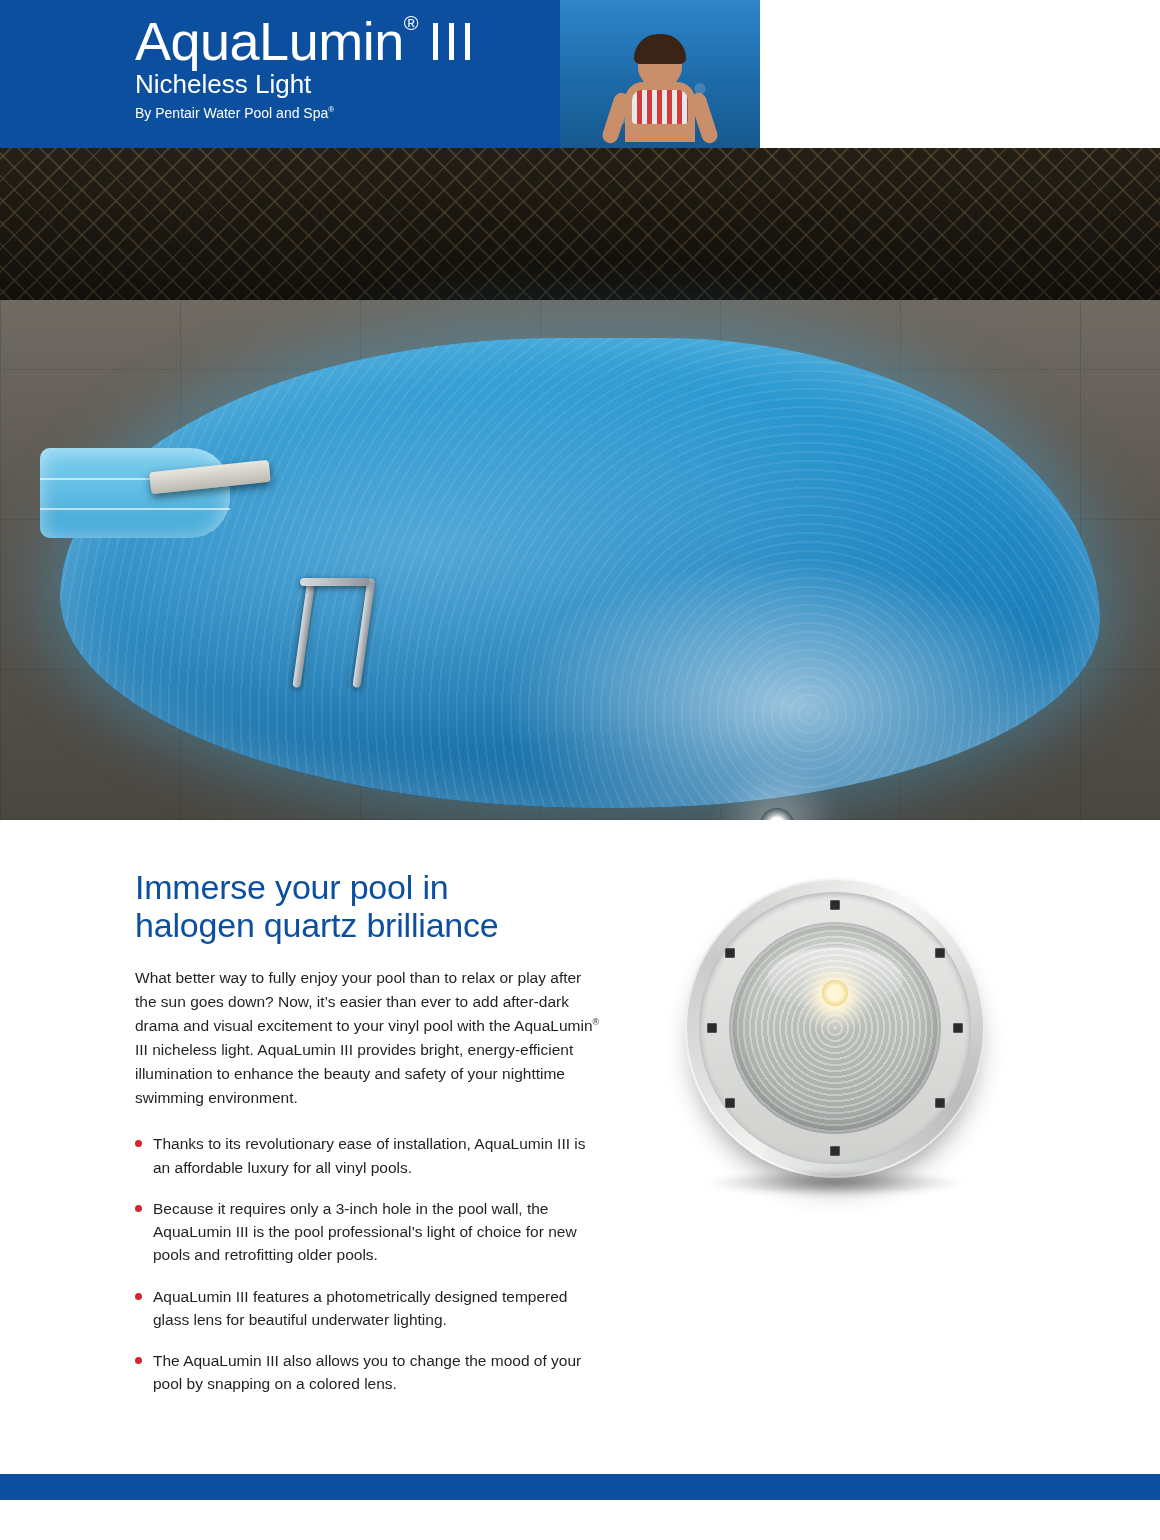AquaLumin®III
Nicheless Light
By Pentair Water Pool and Spa®
Immerse your pool in
halogen quartz brilliance
What better way to fully enjoy your pool than to relax or play after the sun goes down? Now, it’s easier than ever to add after-dark drama and visual excitement to your vinyl pool with the AquaLumin® III nicheless light. AquaLumin III provides bright, energy-efficient illumination to enhance the beauty and safety of your nighttime swimming environment.
Thanks to its revolutionary ease of installation, AquaLumin III is an affordable luxury for all vinyl pools.
Because it requires only a 3-inch hole in the pool wall, the AquaLumin III is the pool professional’s light of choice for new pools and retrofitting older pools.
AquaLumin III features a photometrically designed tempered glass lens for beautiful underwater lighting.
The AquaLumin III also allows you to change the mood of your pool by snapping on a colored lens.